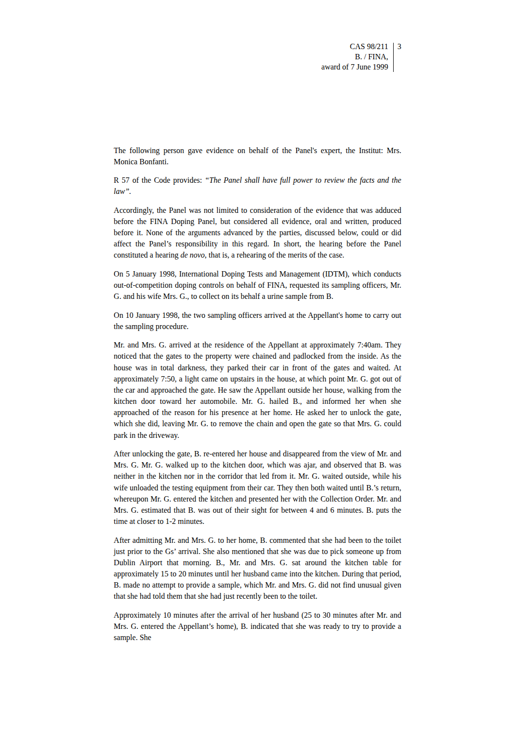3 CAS 98/211 B. / FINA, award of 7 June 1999
The following person gave evidence on behalf of the Panel's expert, the Institut: Mrs. Monica Bonfanti.
R 57 of the Code provides: “The Panel shall have full power to review the facts and the law”.
Accordingly, the Panel was not limited to consideration of the evidence that was adduced before the FINA Doping Panel, but considered all evidence, oral and written, produced before it. None of the arguments advanced by the parties, discussed below, could or did affect the Panel’s responsibility in this regard. In short, the hearing before the Panel constituted a hearing de novo, that is, a rehearing of the merits of the case.
On 5 January 1998, International Doping Tests and Management (IDTM), which conducts out-of-competition doping controls on behalf of FINA, requested its sampling officers, Mr. G. and his wife Mrs. G., to collect on its behalf a urine sample from B.
On 10 January 1998, the two sampling officers arrived at the Appellant's home to carry out the sampling procedure.
Mr. and Mrs. G. arrived at the residence of the Appellant at approximately 7:40am. They noticed that the gates to the property were chained and padlocked from the inside. As the house was in total darkness, they parked their car in front of the gates and waited. At approximately 7:50, a light came on upstairs in the house, at which point Mr. G. got out of the car and approached the gate. He saw the Appellant outside her house, walking from the kitchen door toward her automobile. Mr. G. hailed B., and informed her when she approached of the reason for his presence at her home. He asked her to unlock the gate, which she did, leaving Mr. G. to remove the chain and open the gate so that Mrs. G. could park in the driveway.
After unlocking the gate, B. re-entered her house and disappeared from the view of Mr. and Mrs. G. Mr. G. walked up to the kitchen door, which was ajar, and observed that B. was neither in the kitchen nor in the corridor that led from it. Mr. G. waited outside, while his wife unloaded the testing equipment from their car. They then both waited until B.’s return, whereupon Mr. G. entered the kitchen and presented her with the Collection Order. Mr. and Mrs. G. estimated that B. was out of their sight for between 4 and 6 minutes. B. puts the time at closer to 1-2 minutes.
After admitting Mr. and Mrs. G. to her home, B. commented that she had been to the toilet just prior to the Gs’ arrival. She also mentioned that she was due to pick someone up from Dublin Airport that morning. B., Mr. and Mrs. G. sat around the kitchen table for approximately 15 to 20 minutes until her husband came into the kitchen. During that period, B. made no attempt to provide a sample, which Mr. and Mrs. G. did not find unusual given that she had told them that she had just recently been to the toilet.
Approximately 10 minutes after the arrival of her husband (25 to 30 minutes after Mr. and Mrs. G. entered the Appellant’s home), B. indicated that she was ready to try to provide a sample. She